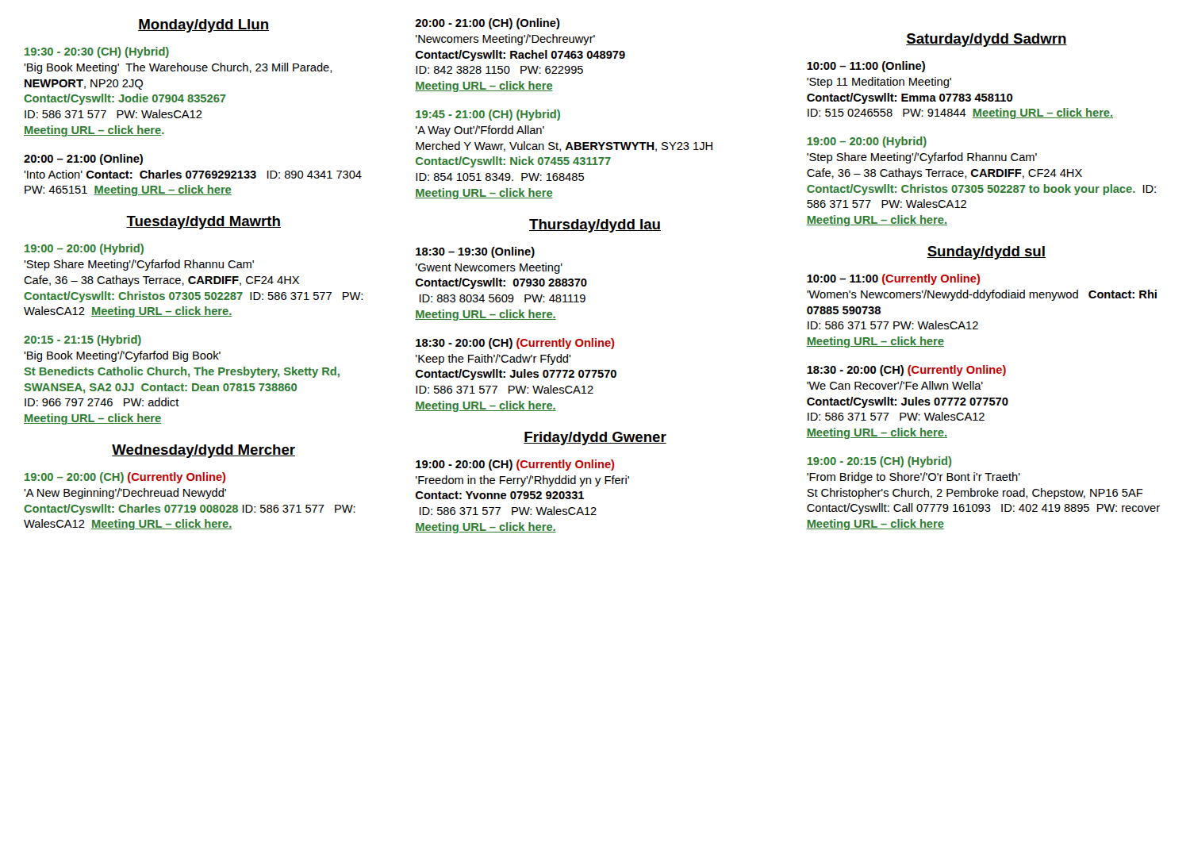Monday/dydd Llun
19:30 - 20:30 (CH) (Hybrid)
'Big Book Meeting' The Warehouse Church, 23 Mill Parade, NEWPORT, NP20 2JQ
Contact/Cyswllt: Jodie 07904 835267
ID: 586 371 577 PW: WalesCA12
Meeting URL – click here.
20:00 – 21:00 (Online)
'Into Action' Contact: Charles 07769292133 ID: 890 4341 7304 PW: 465151 Meeting URL – click here
Tuesday/dydd Mawrth
19:00 – 20:00 (Hybrid)
'Step Share Meeting'/'Cyfarfod Rhannu Cam'
Cafe, 36 – 38 Cathays Terrace, CARDIFF, CF24 4HX
Contact/Cyswllt: Christos 07305 502287 ID: 586 371 577 PW: WalesCA12 Meeting URL – click here.
20:15 - 21:15 (Hybrid)
'Big Book Meeting'/'Cyfarfod Big Book'
St Benedicts Catholic Church, The Presbytery, Sketty Rd, SWANSEA, SA2 0JJ Contact: Dean 07815 738860
ID: 966 797 2746 PW: addict
Meeting URL – click here
Wednesday/dydd Mercher
19:00 – 20:00 (CH) (Currently Online)
'A New Beginning'/'Dechreuad Newydd'
Contact/Cyswllt: Charles 07719 008028 ID: 586 371 577 PW: WalesCA12 Meeting URL – click here.
20:00 - 21:00 (CH) (Online)
'Newcomers Meeting'/'Dechreuwyr'
Contact/Cyswllt: Rachel 07463 048979
ID: 842 3828 1150 PW: 622995
Meeting URL – click here
19:45 - 21:00 (CH) (Hybrid)
'A Way Out'/'Ffordd Allan'
Merched Y Wawr, Vulcan St, ABERYSTWYTH, SY23 1JH
Contact/Cyswllt: Nick 07455 431177
ID: 854 1051 8349. PW: 168485
Meeting URL – click here
Thursday/dydd Iau
18:30 – 19:30 (Online)
'Gwent Newcomers Meeting'
Contact/Cyswllt: 07930 288370
ID: 883 8034 5609 PW: 481119
Meeting URL – click here.
18:30 - 20:00 (CH) (Currently Online)
'Keep the Faith'/'Cadw'r Ffydd'
Contact/Cyswllt: Jules 07772 077570
ID: 586 371 577 PW: WalesCA12
Meeting URL – click here.
Friday/dydd Gwener
19:00 - 20:00 (CH) (Currently Online)
'Freedom in the Ferry'/'Rhyddid yn y Fferi'
Contact: Yvonne 07952 920331
ID: 586 371 577 PW: WalesCA12
Meeting URL – click here.
Saturday/dydd Sadwrn
10:00 – 11:00 (Online)
'Step 11 Meditation Meeting'
Contact/Cyswllt: Emma 07783 458110
ID: 515 0246558 PW: 914844 Meeting URL – click here.
19:00 – 20:00 (Hybrid)
'Step Share Meeting'/'Cyfarfod Rhannu Cam'
Cafe, 36 – 38 Cathays Terrace, CARDIFF, CF24 4HX
Contact/Cyswllt: Christos 07305 502287 to book your place. ID: 586 371 577 PW: WalesCA12
Meeting URL – click here.
Sunday/dydd sul
10:00 – 11:00 (Currently Online)
'Women's Newcomers'/Newydd-ddyfodiaid menywod Contact: Rhi 07885 590738
ID: 586 371 577 PW: WalesCA12
Meeting URL – click here
18:30 - 20:00 (CH) (Currently Online)
'We Can Recover'/'Fe Allwn Wella'
Contact/Cyswllt: Jules 07772 077570
ID: 586 371 577 PW: WalesCA12
Meeting URL – click here.
19:00 - 20:15 (CH) (Hybrid)
'From Bridge to Shore'/'O'r Bont i'r Traeth'
St Christopher's Church, 2 Pembroke road, Chepstow, NP16 5AF Contact/Cyswllt: Call 07779 161093 ID: 402 419 8895 PW: recover
Meeting URL – click here